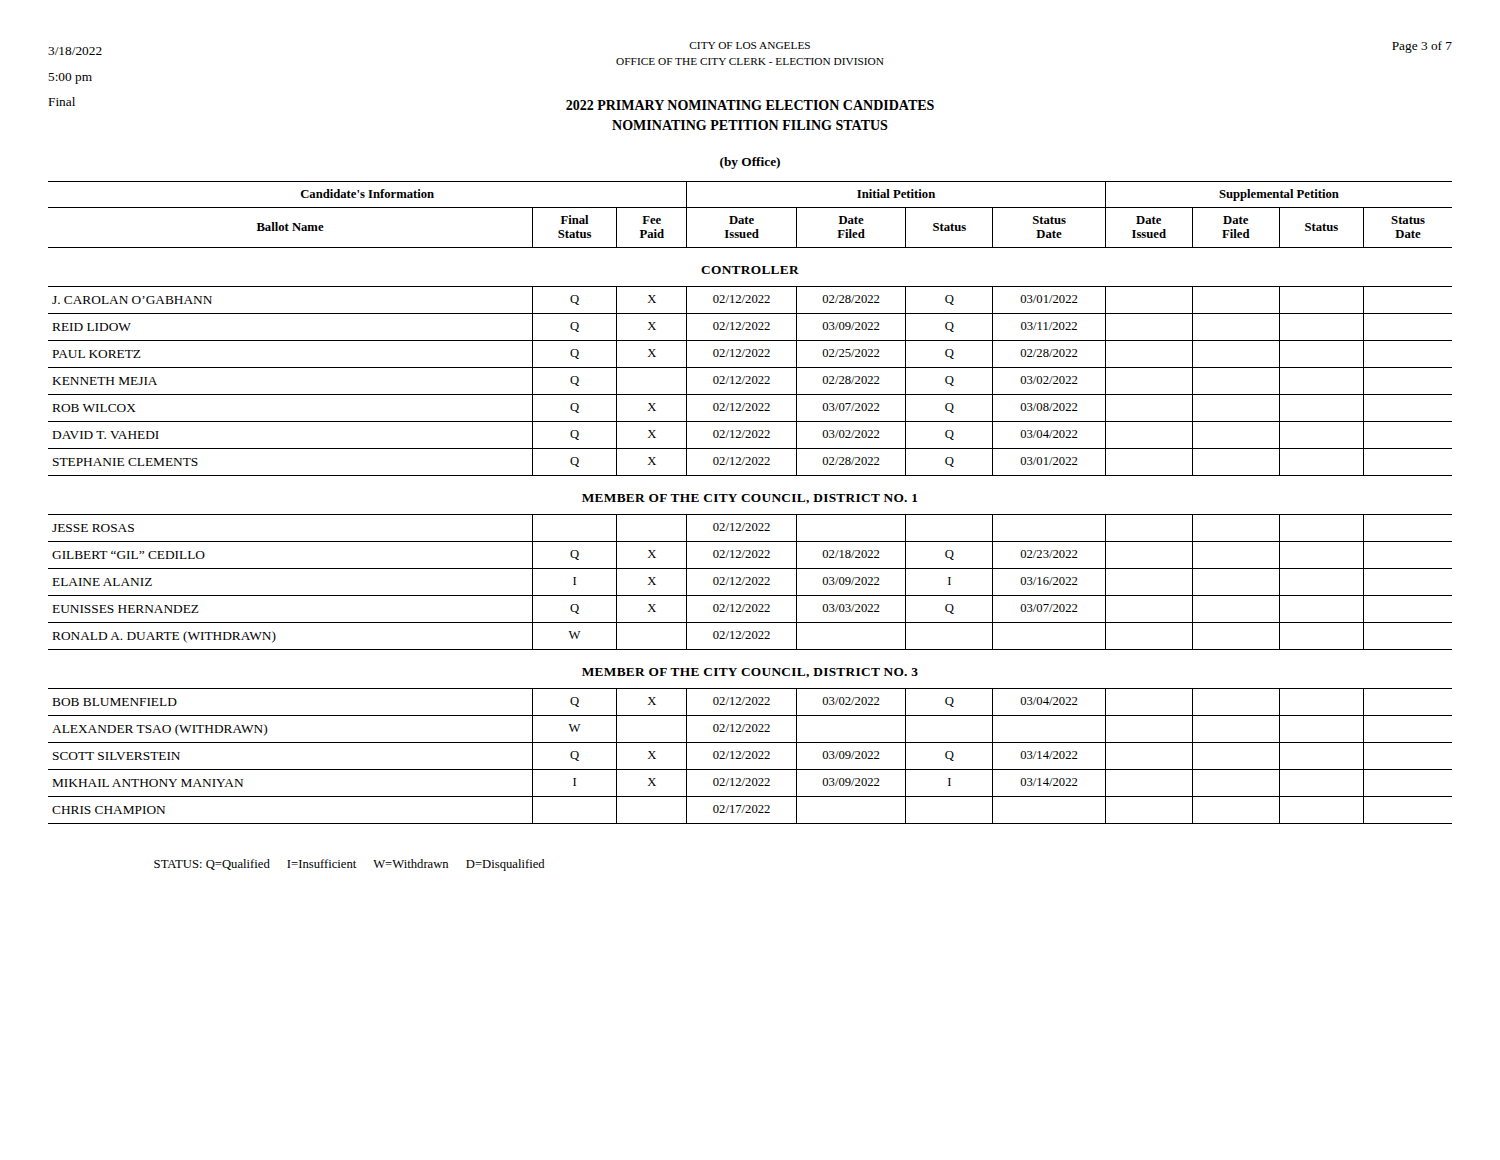3/18/2022
5:00 pm
Final
Page 3 of 7
CITY OF LOS ANGELES
OFFICE OF THE CITY CLERK - ELECTION DIVISION
2022 PRIMARY NOMINATING ELECTION CANDIDATES
NOMINATING PETITION FILING STATUS
(by Office)
| Candidate's Information | Initial Petition | Supplemental Petition |
| --- | --- | --- |
| Ballot Name | Final Status | Fee Paid | Date Issued | Date Filed | Status | Status Date | Date Issued | Date Filed | Status | Status Date |
| CONTROLLER |
| J. CAROLAN O’GABHANN | Q | X | 02/12/2022 | 02/28/2022 | Q | 03/01/2022 | | | | |
| REID LIDOW | Q | X | 02/12/2022 | 03/09/2022 | Q | 03/11/2022 | | | | |
| PAUL KORETZ | Q | X | 02/12/2022 | 02/25/2022 | Q | 02/28/2022 | | | | |
| KENNETH MEJIA | Q | | 02/12/2022 | 02/28/2022 | Q | 03/02/2022 | | | | |
| ROB WILCOX | Q | X | 02/12/2022 | 03/07/2022 | Q | 03/08/2022 | | | | |
| DAVID T. VAHEDI | Q | X | 02/12/2022 | 03/02/2022 | Q | 03/04/2022 | | | | |
| STEPHANIE CLEMENTS | Q | X | 02/12/2022 | 02/28/2022 | Q | 03/01/2022 | | | | |
| MEMBER OF THE CITY COUNCIL, DISTRICT NO. 1 |
| JESSE ROSAS | | | 02/12/2022 | | | | | | | |
| GILBERT “GIL” CEDILLO | Q | X | 02/12/2022 | 02/18/2022 | Q | 02/23/2022 | | | | |
| ELAINE ALANIZ | I | X | 02/12/2022 | 03/09/2022 | I | 03/16/2022 | | | | |
| EUNISSES HERNANDEZ | Q | X | 02/12/2022 | 03/03/2022 | Q | 03/07/2022 | | | | |
| RONALD A. DUARTE (WITHDRAWN) | W | | 02/12/2022 | | | | | | | |
| MEMBER OF THE CITY COUNCIL, DISTRICT NO. 3 |
| BOB BLUMENFIELD | Q | X | 02/12/2022 | 03/02/2022 | Q | 03/04/2022 | | | | |
| ALEXANDER TSAO (WITHDRAWN) | W | | 02/12/2022 | | | | | | | |
| SCOTT SILVERSTEIN | Q | X | 02/12/2022 | 03/09/2022 | Q | 03/14/2022 | | | | |
| MIKHAIL ANTHONY MANIYAN | I | X | 02/12/2022 | 03/09/2022 | I | 03/14/2022 | | | | |
| CHRIS CHAMPION | | | 02/17/2022 | | | | | | | |
STATUS: Q=Qualified I=Insufficient W=Withdrawn D=Disqualified